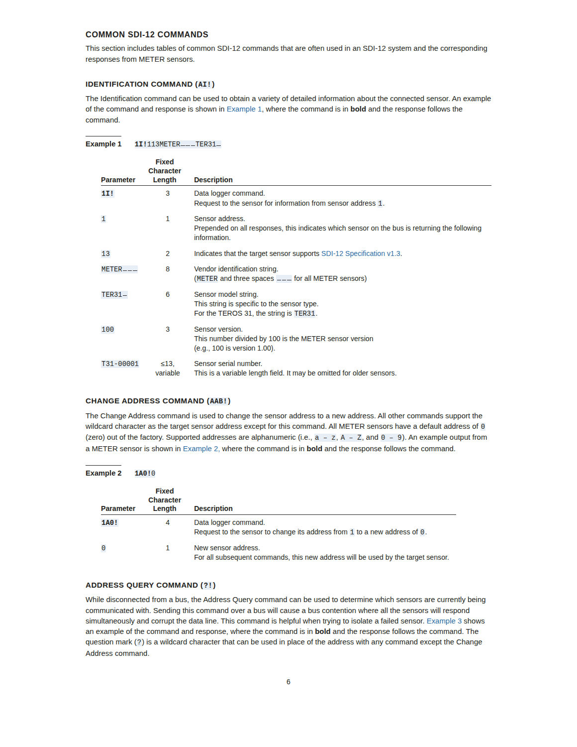Common SDI-12 Commands
This section includes tables of common SDI-12 commands that are often used in an SDI-12 system and the corresponding responses from METER sensors.
Identification Command (aI!)
The Identification command can be used to obtain a variety of detailed information about the connected sensor. An example of the command and response is shown in Example 1, where the command is in bold and the response follows the command.
Example 1 1I!113METER TER31
| Parameter | Fixed Character Length | Description |
| --- | --- | --- |
| 1I! | 3 | Data logger command. Request to the sensor for information from sensor address 1 . |
| 1 | 1 | Sensor address. Prepended on all responses, this indicates which sensor on the bus is returning the following information. |
| 13 | 2 | Indicates that the target sensor supports SDI-12 Specification v1.3 . |
| METER | 8 | Vendor identification string. ( METER and three spaces for all METER sensors) |
| TER31 | 6 | Sensor model string. This string is specific to the sensor type. For the TEROS 31, the string is TER31 . |
| 100 | 3 | Sensor version. This number divided by 100 is the METER sensor version (e.g., 100 is version 1.00). |
| T31-00001 | ≤13, variable | Sensor serial number. This is a variable length field. It may be omitted for older sensors. |
Change Address Command (aAB!)
The Change Address command is used to change the sensor address to a new address. All other commands support the wildcard character as the target sensor address except for this command. All METER sensors have a default address of 0 (zero) out of the factory. Supported addresses are alphanumeric (i.e., a – z, A – Z, and 0 – 9). An example output from a METER sensor is shown in Example 2, where the command is in bold and the response follows the command.
Example 2 1A0!0
| Parameter | Fixed Character Length | Description |
| --- | --- | --- |
| 1A0! | 4 | Data logger command. Request to the sensor to change its address from 1 to a new address of 0 . |
| 0 | 1 | New sensor address. For all subsequent commands, this new address will be used by the target sensor. |
Address Query Command (?!)
While disconnected from a bus, the Address Query command can be used to determine which sensors are currently being communicated with. Sending this command over a bus will cause a bus contention where all the sensors will respond simultaneously and corrupt the data line. This command is helpful when trying to isolate a failed sensor. Example 3 shows an example of the command and response, where the command is in bold and the response follows the command. The question mark (?) is a wildcard character that can be used in place of the address with any command except the Change Address command.
6